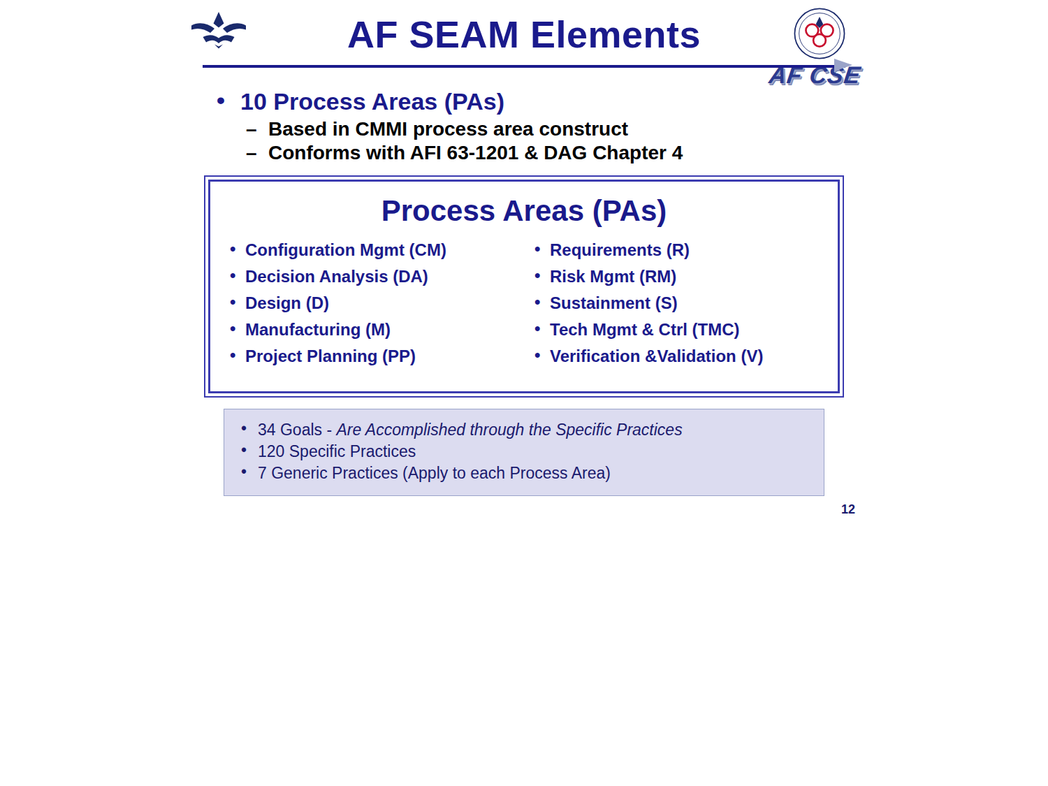AF CSE
AF SEAM Elements
10 Process Areas (PAs)
Based in CMMI process area construct
Conforms with AFI 63-1201 & DAG Chapter 4
Process Areas (PAs)
Configuration Mgmt (CM)
Decision Analysis (DA)
Design (D)
Manufacturing (M)
Project Planning (PP)
Requirements (R)
Risk Mgmt (RM)
Sustainment (S)
Tech Mgmt & Ctrl (TMC)
Verification &Validation (V)
34 Goals - Are Accomplished through the Specific Practices
120 Specific Practices
7 Generic Practices (Apply to each Process Area)
12